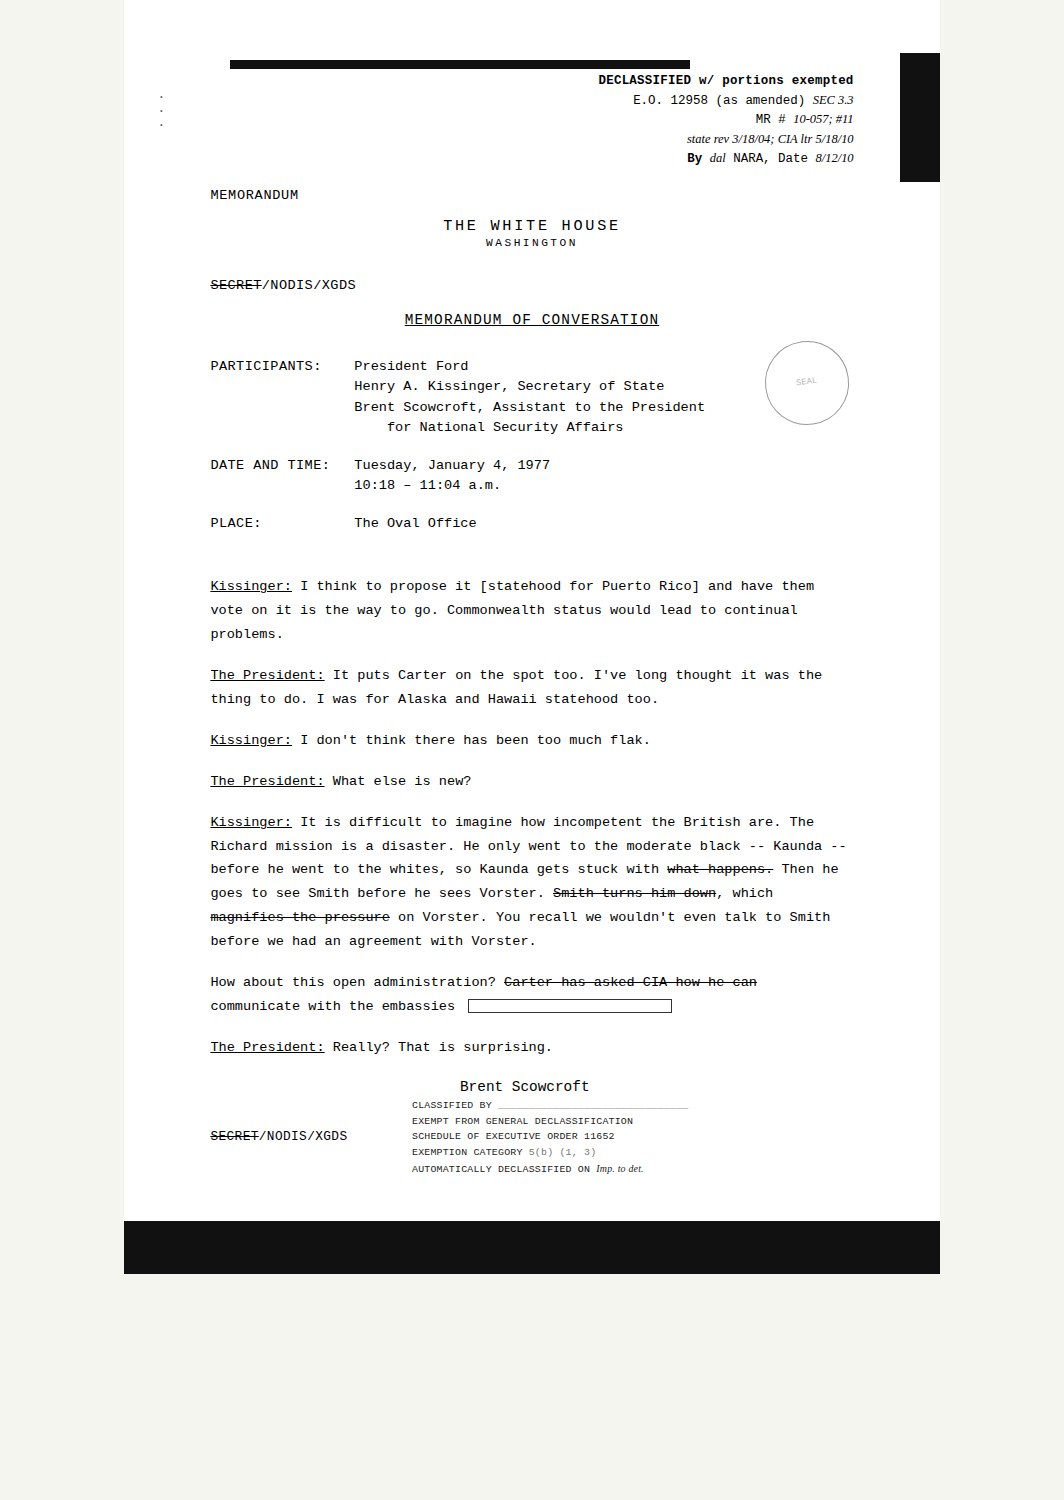SEAL
·
·
·
DECLASSIFIED w/ portions exempted
E.O. 12958 (as amended) SEC 3.3
MR # 10-057; #11
state rev 3/18/04; CIA ltr 5/18/10
By dal NARA, Date 8/12/10
MEMORANDUM
THE WHITE HOUSE
WASHINGTON
SECRET/NODIS/XGDS
MEMORANDUM OF CONVERSATION
| PARTICIPANTS: | President Ford Henry A. Kissinger, Secretary of State Brent Scowcroft, Assistant to the President for National Security Affairs |
| DATE AND TIME: | Tuesday, January 4, 1977 10:18 – 11:04 a.m. |
| PLACE: | The Oval Office |
Kissinger: I think to propose it [statehood for Puerto Rico] and have them vote on it is the way to go. Commonwealth status would lead to continual problems.
The President: It puts Carter on the spot too. I've long thought it was the thing to do. I was for Alaska and Hawaii statehood too.
Kissinger: I don't think there has been too much flak.
The President: What else is new?
Kissinger: It is difficult to imagine how incompetent the British are. The Richard mission is a disaster. He only went to the moderate black -- Kaunda -- before he went to the whites, so Kaunda gets stuck with what happens. Then he goes to see Smith before he sees Vorster. Smith turns him down, which magnifies the pressure on Vorster. You recall we wouldn't even talk to Smith before we had an agreement with Vorster.
How about this open administration? Carter has asked CIA how he can communicate with the embassies
The President: Really? That is surprising.
Brent Scowcroft
CLASSIFIED BY _______________________________
EXEMPT FROM GENERAL DECLASSIFICATION
SCHEDULE OF EXECUTIVE ORDER 11652
EXEMPTION CATEGORY 5(b) (1, 3)
AUTOMATICALLY DECLASSIFIED ON Imp. to det.
SECRET/NODIS/XGDS